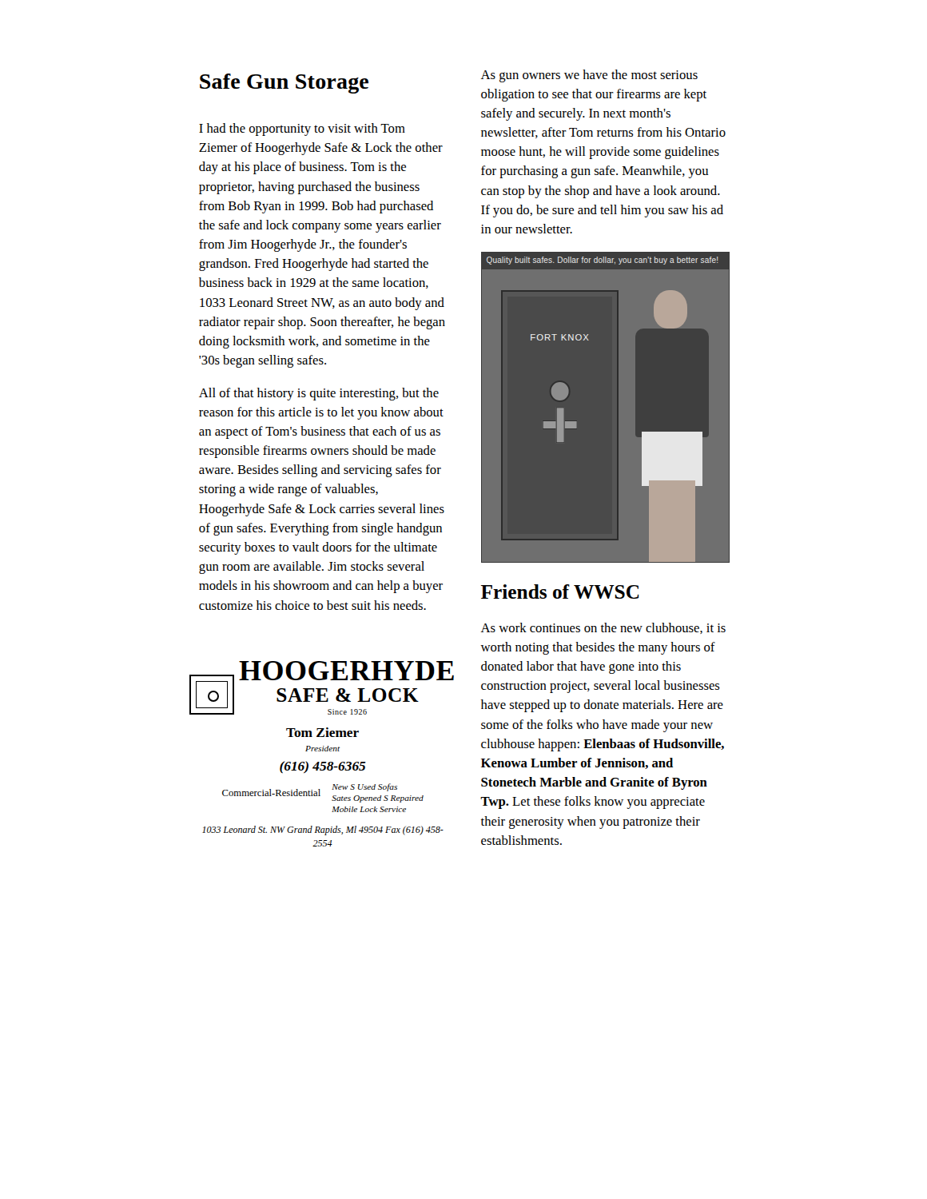Safe Gun Storage
I had the opportunity to visit with Tom Ziemer of Hoogerhyde Safe & Lock the other day at his place of business. Tom is the proprietor, having purchased the business from Bob Ryan in 1999. Bob had purchased the safe and lock company some years earlier from Jim Hoogerhyde Jr., the founder's grandson. Fred Hoogerhyde had started the business back in 1929 at the same location, 1033 Leonard Street NW, as an auto body and radiator repair shop. Soon thereafter, he began doing locksmith work, and sometime in the '30s began selling safes.
All of that history is quite interesting, but the reason for this article is to let you know about an aspect of Tom's business that each of us as responsible firearms owners should be made aware. Besides selling and servicing safes for storing a wide range of valuables, Hoogerhyde Safe & Lock carries several lines of gun safes. Everything from single handgun security boxes to vault doors for the ultimate gun room are available. Jim stocks several models in his showroom and can help a buyer customize his choice to best suit his needs.
HOOGERHYDE
SAFE & LOCK
Since 1926
Tom Ziemer
President
(616) 458-6365
Commercial-Residential
New S Used Sofas
Sates Opened S Repaired
Mobile Lock Service
1033 Leonard St. NW Grand Rapids, Ml 49504 Fax (616) 458-2554
As gun owners we have the most serious obligation to see that our firearms are kept safely and securely. In next month's newsletter, after Tom returns from his Ontario moose hunt, he will provide some guidelines for purchasing a gun safe. Meanwhile, you can stop by the shop and have a look around. If you do, be sure and tell him you saw his ad in our newsletter.
Quality built safes. Dollar for dollar, you can't buy a better safe!
FORT KNOX
Friends of WWSC
As work continues on the new clubhouse, it is worth noting that besides the many hours of donated labor that have gone into this construction project, several local businesses have stepped up to donate materials. Here are some of the folks who have made your new clubhouse happen: Elenbaas of Hudsonville, Kenowa Lumber of Jennison, and Stonetech Marble and Granite of Byron Twp. Let these folks know you appreciate their generosity when you patronize their establishments.